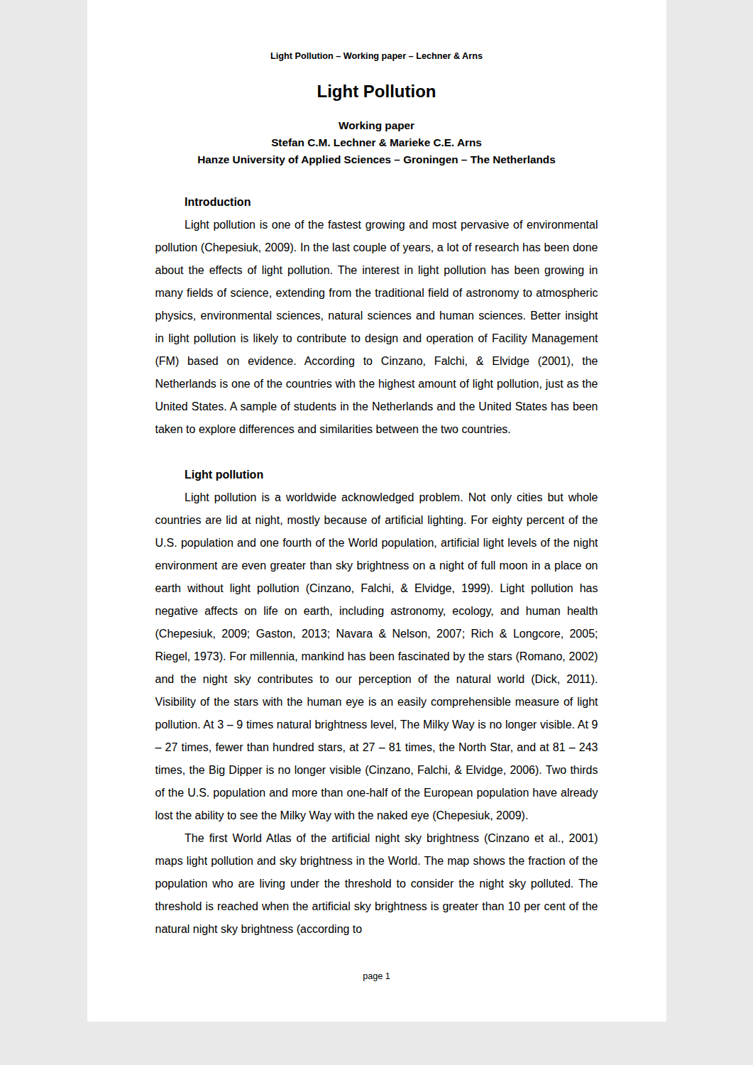Light Pollution – Working paper – Lechner & Arns
Light Pollution
Working paper
Stefan C.M. Lechner & Marieke C.E. Arns
Hanze University of Applied Sciences – Groningen – The Netherlands
Introduction
Light pollution is one of the fastest growing and most pervasive of environmental pollution (Chepesiuk, 2009). In the last couple of years, a lot of research has been done about the effects of light pollution. The interest in light pollution has been growing in many fields of science, extending from the traditional field of astronomy to atmospheric physics, environmental sciences, natural sciences and human sciences. Better insight in light pollution is likely to contribute to design and operation of Facility Management (FM) based on evidence. According to Cinzano, Falchi, & Elvidge (2001), the Netherlands is one of the countries with the highest amount of light pollution, just as the United States. A sample of students in the Netherlands and the United States has been taken to explore differences and similarities between the two countries.
Light pollution
Light pollution is a worldwide acknowledged problem. Not only cities but whole countries are lid at night, mostly because of artificial lighting. For eighty percent of the U.S. population and one fourth of the World population, artificial light levels of the night environment are even greater than sky brightness on a night of full moon in a place on earth without light pollution (Cinzano, Falchi, & Elvidge, 1999). Light pollution has negative affects on life on earth, including astronomy, ecology, and human health (Chepesiuk, 2009; Gaston, 2013; Navara & Nelson, 2007; Rich & Longcore, 2005; Riegel, 1973). For millennia, mankind has been fascinated by the stars (Romano, 2002) and the night sky contributes to our perception of the natural world (Dick, 2011). Visibility of the stars with the human eye is an easily comprehensible measure of light pollution. At 3 – 9 times natural brightness level, The Milky Way is no longer visible. At 9 – 27 times, fewer than hundred stars, at 27 – 81 times, the North Star, and at 81 – 243 times, the Big Dipper is no longer visible (Cinzano, Falchi, & Elvidge, 2006). Two thirds of the U.S. population and more than one-half of the European population have already lost the ability to see the Milky Way with the naked eye (Chepesiuk, 2009).
The first World Atlas of the artificial night sky brightness (Cinzano et al., 2001) maps light pollution and sky brightness in the World. The map shows the fraction of the population who are living under the threshold to consider the night sky polluted. The threshold is reached when the artificial sky brightness is greater than 10 per cent of the natural night sky brightness (according to
page 1